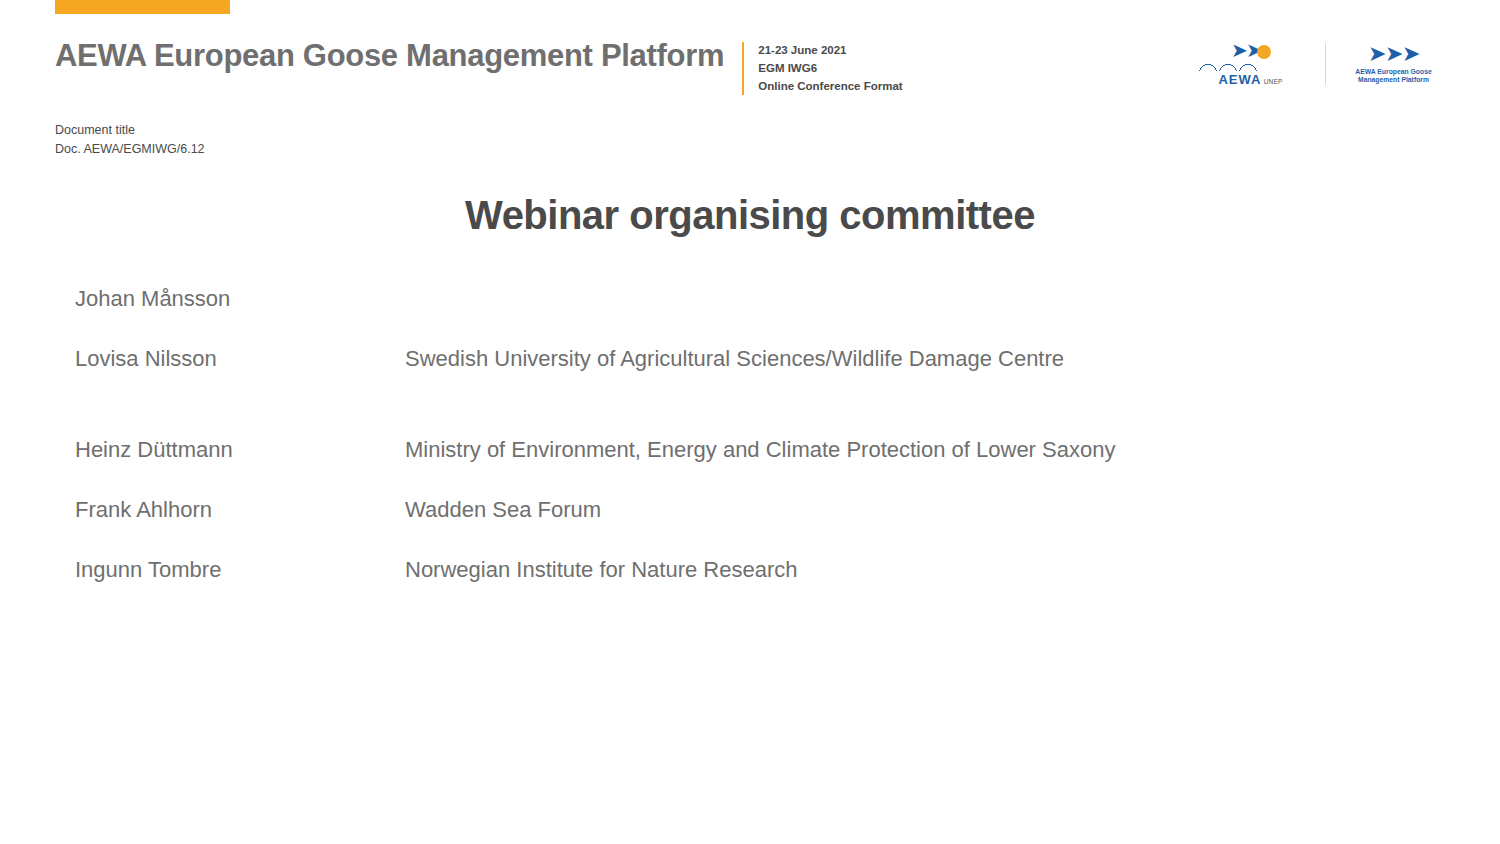AEWA European Goose Management Platform
21-23 June 2021
EGM IWG6
Online Conference Format
➤➤ AEWA UNEP
➤➤➤
AEWA European Goose
Management Platform
Document title
Doc. AEWA/EGMIWG/6.12
Webinar organising committee
Johan Månsson
Lovisa Nilsson
Swedish University of Agricultural Sciences/Wildlife Damage Centre
Heinz Düttmann
Ministry of Environment, Energy and Climate Protection of Lower Saxony
Frank Ahlhorn
Wadden Sea Forum
Ingunn Tombre
Norwegian Institute for Nature Research